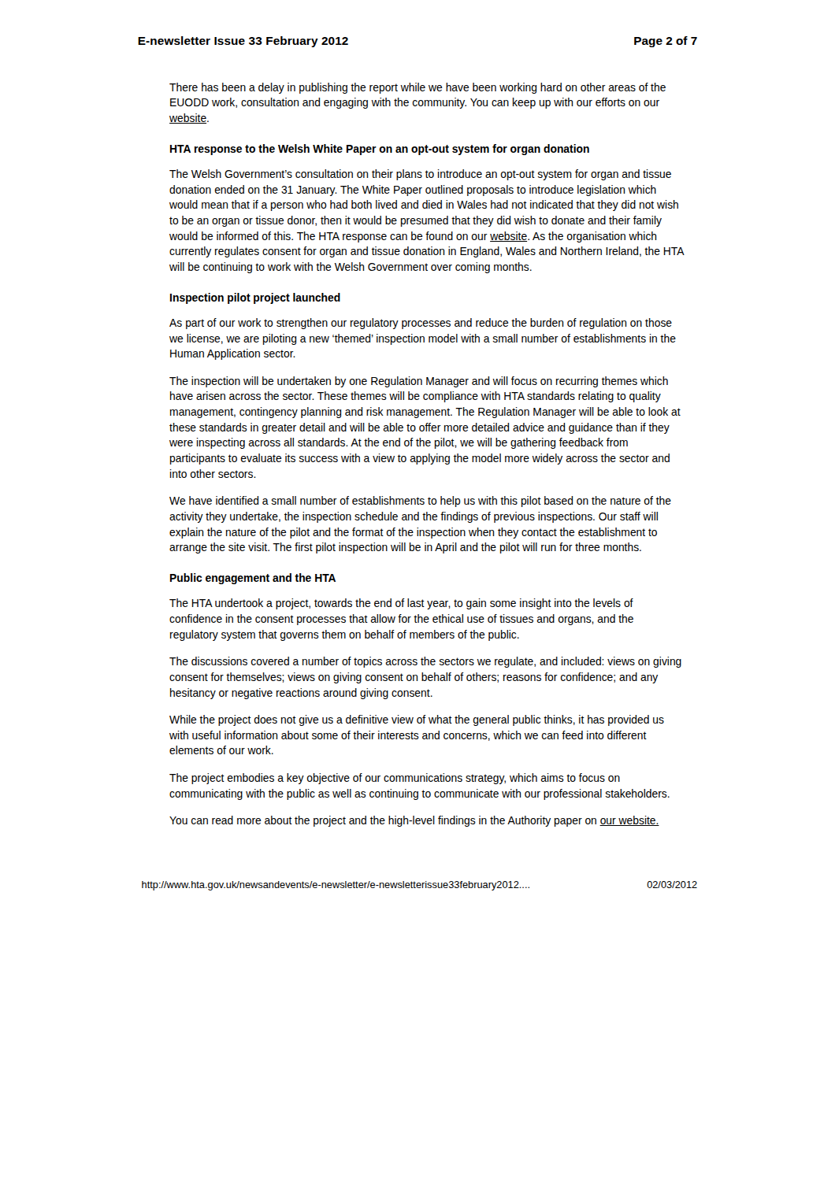E-newsletter Issue 33 February 2012 Page 2 of 7
There has been a delay in publishing the report while we have been working hard on other areas of the EUODD work, consultation and engaging with the community. You can keep up with our efforts on our website.
HTA response to the Welsh White Paper on an opt-out system for organ donation
The Welsh Government’s consultation on their plans to introduce an opt-out system for organ and tissue donation ended on the 31 January. The White Paper outlined proposals to introduce legislation which would mean that if a person who had both lived and died in Wales had not indicated that they did not wish to be an organ or tissue donor, then it would be presumed that they did wish to donate and their family would be informed of this. The HTA response can be found on our website. As the organisation which currently regulates consent for organ and tissue donation in England, Wales and Northern Ireland, the HTA will be continuing to work with the Welsh Government over coming months.
Inspection pilot project launched
As part of our work to strengthen our regulatory processes and reduce the burden of regulation on those we license, we are piloting a new ‘themed’ inspection model with a small number of establishments in the Human Application sector.
The inspection will be undertaken by one Regulation Manager and will focus on recurring themes which have arisen across the sector. These themes will be compliance with HTA standards relating to quality management, contingency planning and risk management. The Regulation Manager will be able to look at these standards in greater detail and will be able to offer more detailed advice and guidance than if they were inspecting across all standards. At the end of the pilot, we will be gathering feedback from participants to evaluate its success with a view to applying the model more widely across the sector and into other sectors.
We have identified a small number of establishments to help us with this pilot based on the nature of the activity they undertake, the inspection schedule and the findings of previous inspections. Our staff will explain the nature of the pilot and the format of the inspection when they contact the establishment to arrange the site visit. The first pilot inspection will be in April and the pilot will run for three months.
Public engagement and the HTA
The HTA undertook a project, towards the end of last year, to gain some insight into the levels of confidence in the consent processes that allow for the ethical use of tissues and organs, and the regulatory system that governs them on behalf of members of the public.
The discussions covered a number of topics across the sectors we regulate, and included: views on giving consent for themselves; views on giving consent on behalf of others; reasons for confidence; and any hesitancy or negative reactions around giving consent.
While the project does not give us a definitive view of what the general public thinks, it has provided us with useful information about some of their interests and concerns, which we can feed into different elements of our work.
The project embodies a key objective of our communications strategy, which aims to focus on communicating with the public as well as continuing to communicate with our professional stakeholders.
You can read more about the project and the high-level findings in the Authority paper on our website.
http://www.hta.gov.uk/newsandevents/e-newsletter/e-newsletterissue33february2012.... 02/03/2012